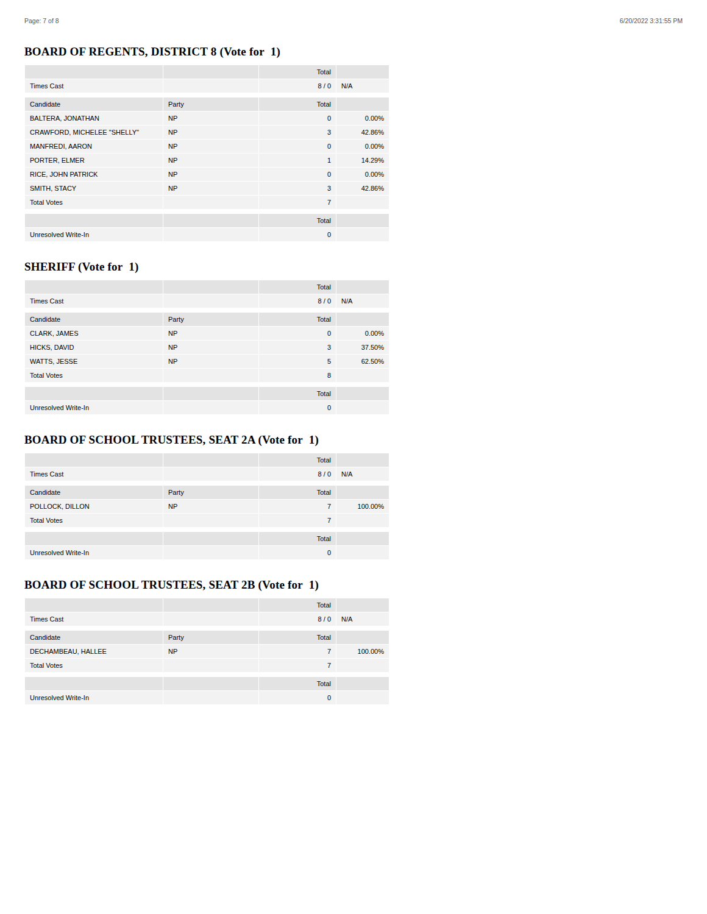Page: 7 of 8
6/20/2022 3:31:55 PM
BOARD OF REGENTS, DISTRICT 8 (Vote for 1)
| | | Total | |
| Times Cast | | 8 / 0 | N/A |
| Candidate | Party | Total | |
| BALTERA, JONATHAN | NP | 0 | 0.00% |
| CRAWFORD, MICHELEE "SHELLY" | NP | 3 | 42.86% |
| MANFREDI, AARON | NP | 0 | 0.00% |
| PORTER, ELMER | NP | 1 | 14.29% |
| RICE, JOHN PATRICK | NP | 0 | 0.00% |
| SMITH, STACY | NP | 3 | 42.86% |
| Total Votes | | 7 | |
| | | Total | |
| Unresolved Write-In | | 0 | |
SHERIFF (Vote for 1)
| | | Total | |
| Times Cast | | 8 / 0 | N/A |
| Candidate | Party | Total | |
| CLARK, JAMES | NP | 0 | 0.00% |
| HICKS, DAVID | NP | 3 | 37.50% |
| WATTS, JESSE | NP | 5 | 62.50% |
| Total Votes | | 8 | |
| | | Total | |
| Unresolved Write-In | | 0 | |
BOARD OF SCHOOL TRUSTEES, SEAT 2A (Vote for 1)
| | | Total | |
| Times Cast | | 8 / 0 | N/A |
| Candidate | Party | Total | |
| POLLOCK, DILLON | NP | 7 | 100.00% |
| Total Votes | | 7 | |
| | | Total | |
| Unresolved Write-In | | 0 | |
BOARD OF SCHOOL TRUSTEES, SEAT 2B (Vote for 1)
| | | Total | |
| Times Cast | | 8 / 0 | N/A |
| Candidate | Party | Total | |
| DECHAMBEAU, HALLEE | NP | 7 | 100.00% |
| Total Votes | | 7 | |
| | | Total | |
| Unresolved Write-In | | 0 | |